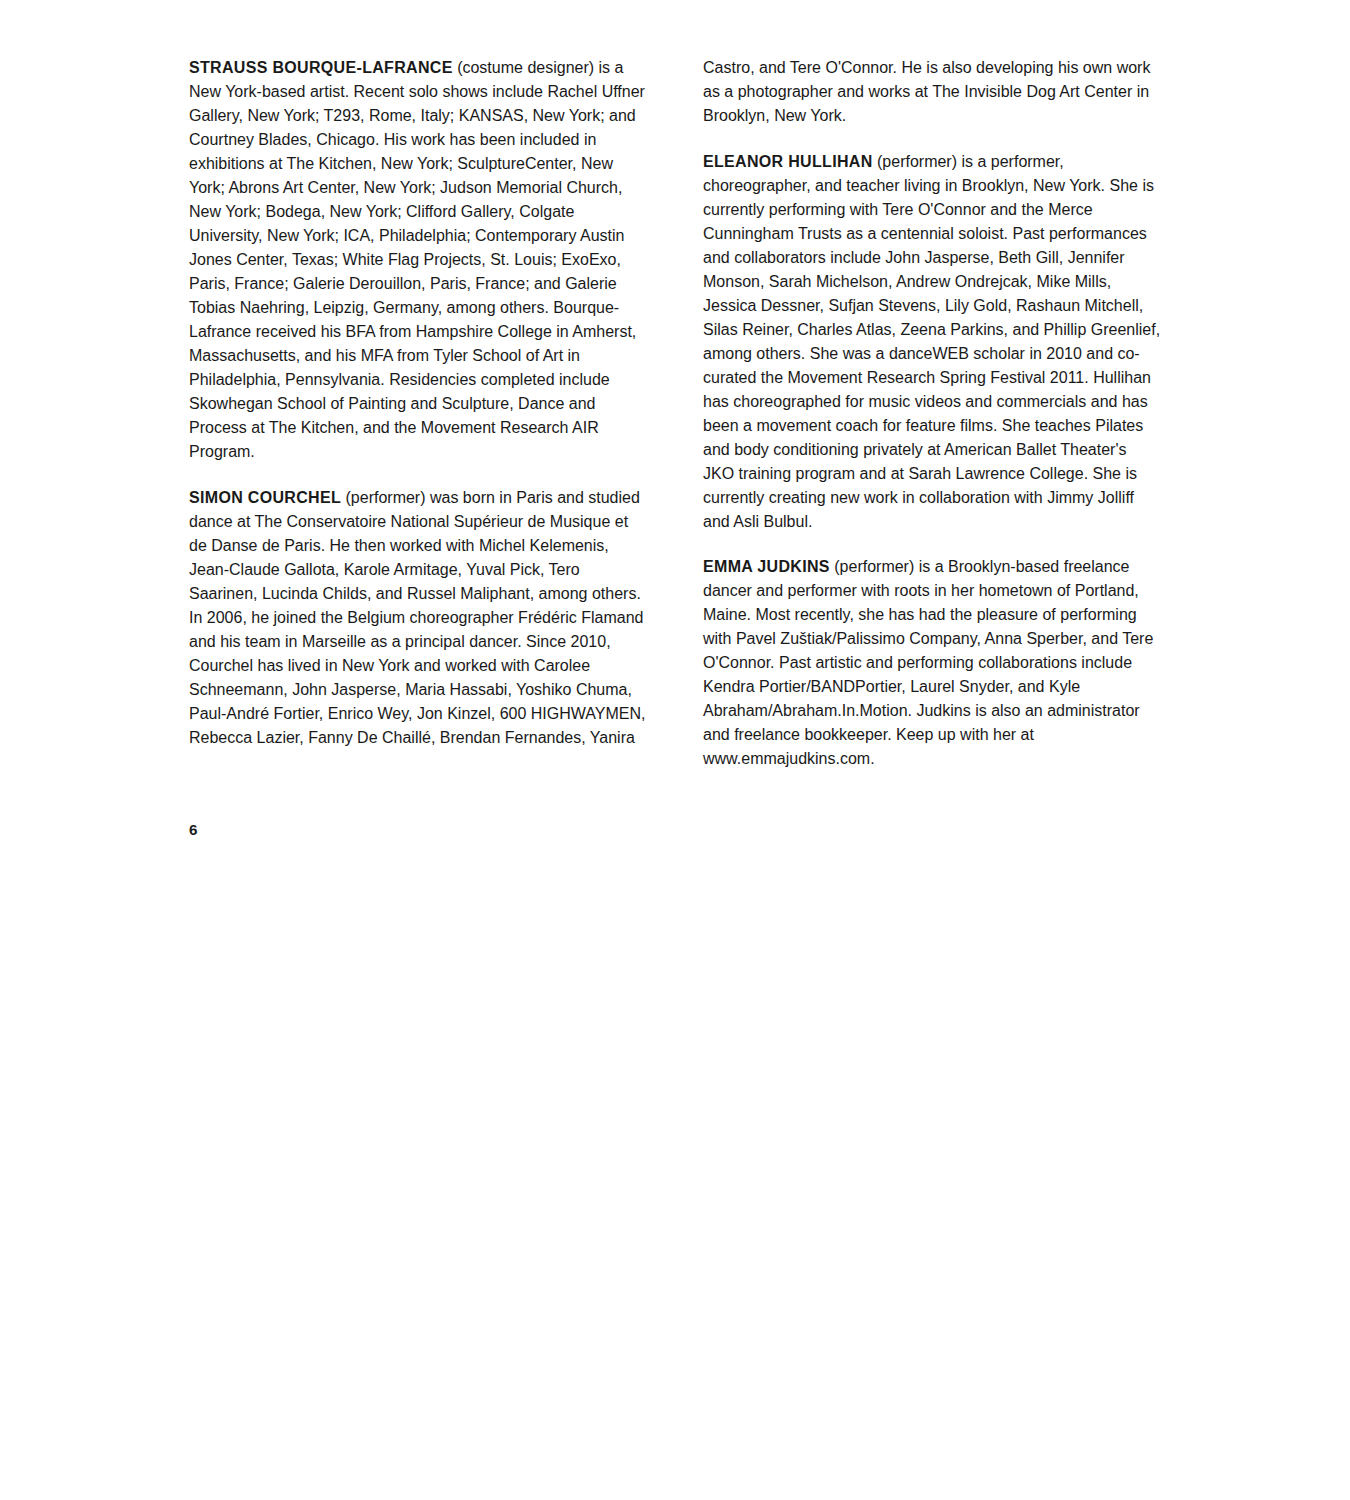STRAUSS BOURQUE-LAFRANCE (costume designer) is a New York-based artist. Recent solo shows include Rachel Uffner Gallery, New York; T293, Rome, Italy; KANSAS, New York; and Courtney Blades, Chicago. His work has been included in exhibitions at The Kitchen, New York; SculptureCenter, New York; Abrons Art Center, New York; Judson Memorial Church, New York; Bodega, New York; Clifford Gallery, Colgate University, New York; ICA, Philadelphia; Contemporary Austin Jones Center, Texas; White Flag Projects, St. Louis; ExoExo, Paris, France; Galerie Derouillon, Paris, France; and Galerie Tobias Naehring, Leipzig, Germany, among others. Bourque-Lafrance received his BFA from Hampshire College in Amherst, Massachusetts, and his MFA from Tyler School of Art in Philadelphia, Pennsylvania. Residencies completed include Skowhegan School of Painting and Sculpture, Dance and Process at The Kitchen, and the Movement Research AIR Program.
SIMON COURCHEL (performer) was born in Paris and studied dance at The Conservatoire National Supérieur de Musique et de Danse de Paris. He then worked with Michel Kelemenis, Jean-Claude Gallota, Karole Armitage, Yuval Pick, Tero Saarinen, Lucinda Childs, and Russel Maliphant, among others. In 2006, he joined the Belgium choreographer Frédéric Flamand and his team in Marseille as a principal dancer. Since 2010, Courchel has lived in New York and worked with Carolee Schneemann, John Jasperse, Maria Hassabi, Yoshiko Chuma, Paul-André Fortier, Enrico Wey, Jon Kinzel, 600 HIGHWAYMEN, Rebecca Lazier, Fanny De Chaillé, Brendan Fernandes, Yanira Castro, and Tere O'Connor. He is also developing his own work as a photographer and works at The Invisible Dog Art Center in Brooklyn, New York.
ELEANOR HULLIHAN (performer) is a performer, choreographer, and teacher living in Brooklyn, New York. She is currently performing with Tere O'Connor and the Merce Cunningham Trusts as a centennial soloist. Past performances and collaborators include John Jasperse, Beth Gill, Jennifer Monson, Sarah Michelson, Andrew Ondrejcak, Mike Mills, Jessica Dessner, Sufjan Stevens, Lily Gold, Rashaun Mitchell, Silas Reiner, Charles Atlas, Zeena Parkins, and Phillip Greenlief, among others. She was a danceWEB scholar in 2010 and co-curated the Movement Research Spring Festival 2011. Hullihan has choreographed for music videos and commercials and has been a movement coach for feature films. She teaches Pilates and body conditioning privately at American Ballet Theater's JKO training program and at Sarah Lawrence College. She is currently creating new work in collaboration with Jimmy Jolliff and Asli Bulbul.
EMMA JUDKINS (performer) is a Brooklyn-based freelance dancer and performer with roots in her hometown of Portland, Maine. Most recently, she has had the pleasure of performing with Pavel Zuštiak/Palissimo Company, Anna Sperber, and Tere O'Connor. Past artistic and performing collaborations include Kendra Portier/BANDPortier, Laurel Snyder, and Kyle Abraham/Abraham.In.Motion. Judkins is also an administrator and freelance bookkeeper. Keep up with her at www.emmajudkins.com.
6